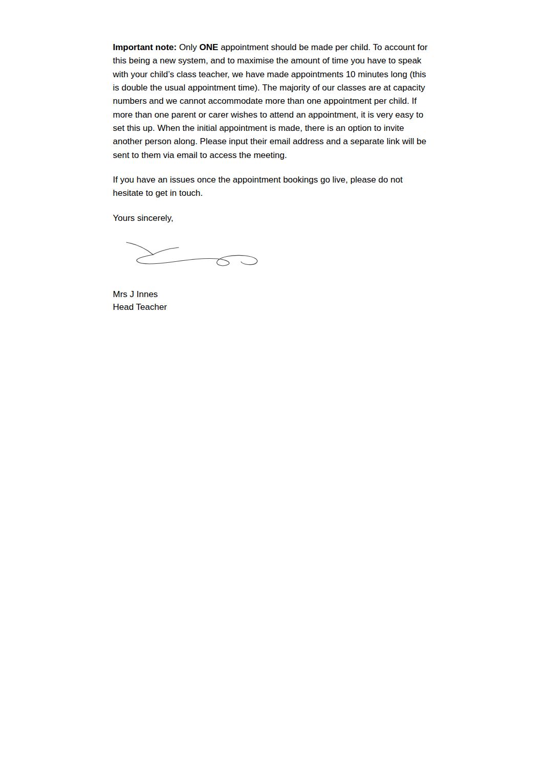Important note: Only ONE appointment should be made per child. To account for this being a new system, and to maximise the amount of time you have to speak with your child’s class teacher, we have made appointments 10 minutes long (this is double the usual appointment time). The majority of our classes are at capacity numbers and we cannot accommodate more than one appointment per child. If more than one parent or carer wishes to attend an appointment, it is very easy to set this up. When the initial appointment is made, there is an option to invite another person along. Please input their email address and a separate link will be sent to them via email to access the meeting.
If you have an issues once the appointment bookings go live, please do not hesitate to get in touch.
Yours sincerely,
Mrs J Innes
Head Teacher